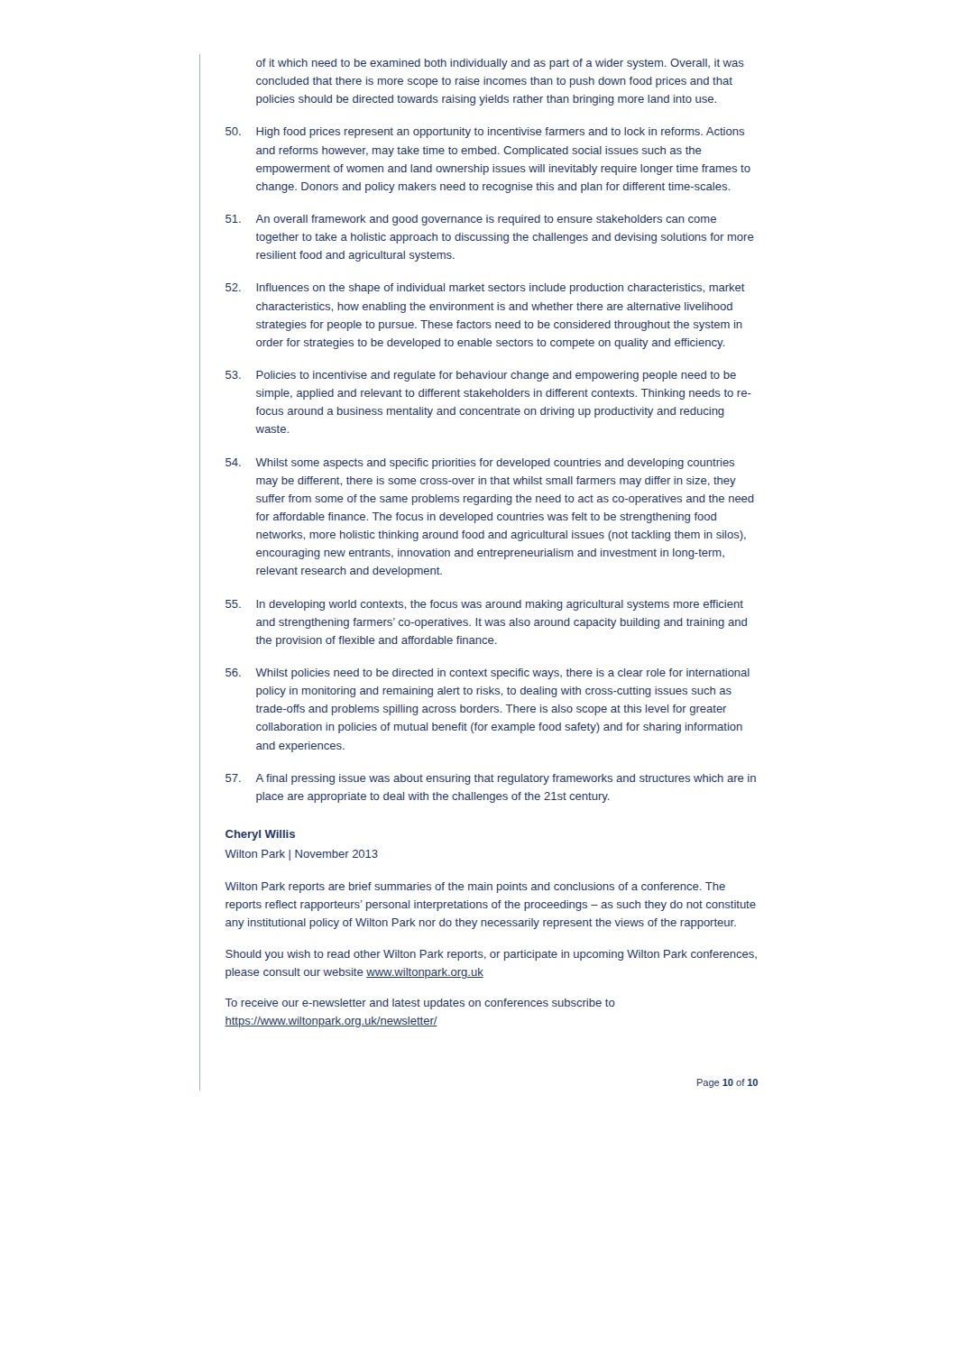of it which need to be examined both individually and as part of a wider system. Overall, it was concluded that there is more scope to raise incomes than to push down food prices and that policies should be directed towards raising yields rather than bringing more land into use.
50. High food prices represent an opportunity to incentivise farmers and to lock in reforms. Actions and reforms however, may take time to embed. Complicated social issues such as the empowerment of women and land ownership issues will inevitably require longer time frames to change. Donors and policy makers need to recognise this and plan for different time-scales.
51. An overall framework and good governance is required to ensure stakeholders can come together to take a holistic approach to discussing the challenges and devising solutions for more resilient food and agricultural systems.
52. Influences on the shape of individual market sectors include production characteristics, market characteristics, how enabling the environment is and whether there are alternative livelihood strategies for people to pursue. These factors need to be considered throughout the system in order for strategies to be developed to enable sectors to compete on quality and efficiency.
53. Policies to incentivise and regulate for behaviour change and empowering people need to be simple, applied and relevant to different stakeholders in different contexts. Thinking needs to re-focus around a business mentality and concentrate on driving up productivity and reducing waste.
54. Whilst some aspects and specific priorities for developed countries and developing countries may be different, there is some cross-over in that whilst small farmers may differ in size, they suffer from some of the same problems regarding the need to act as co-operatives and the need for affordable finance. The focus in developed countries was felt to be strengthening food networks, more holistic thinking around food and agricultural issues (not tackling them in silos), encouraging new entrants, innovation and entrepreneurialism and investment in long-term, relevant research and development.
55. In developing world contexts, the focus was around making agricultural systems more efficient and strengthening farmers’ co-operatives. It was also around capacity building and training and the provision of flexible and affordable finance.
56. Whilst policies need to be directed in context specific ways, there is a clear role for international policy in monitoring and remaining alert to risks, to dealing with cross-cutting issues such as trade-offs and problems spilling across borders. There is also scope at this level for greater collaboration in policies of mutual benefit (for example food safety) and for sharing information and experiences.
57. A final pressing issue was about ensuring that regulatory frameworks and structures which are in place are appropriate to deal with the challenges of the 21st century.
Cheryl Willis
Wilton Park | November 2013
Wilton Park reports are brief summaries of the main points and conclusions of a conference. The reports reflect rapporteurs’ personal interpretations of the proceedings – as such they do not constitute any institutional policy of Wilton Park nor do they necessarily represent the views of the rapporteur.
Should you wish to read other Wilton Park reports, or participate in upcoming Wilton Park conferences, please consult our website www.wiltonpark.org.uk
To receive our e-newsletter and latest updates on conferences subscribe to https://www.wiltonpark.org.uk/newsletter/
Page 10 of 10